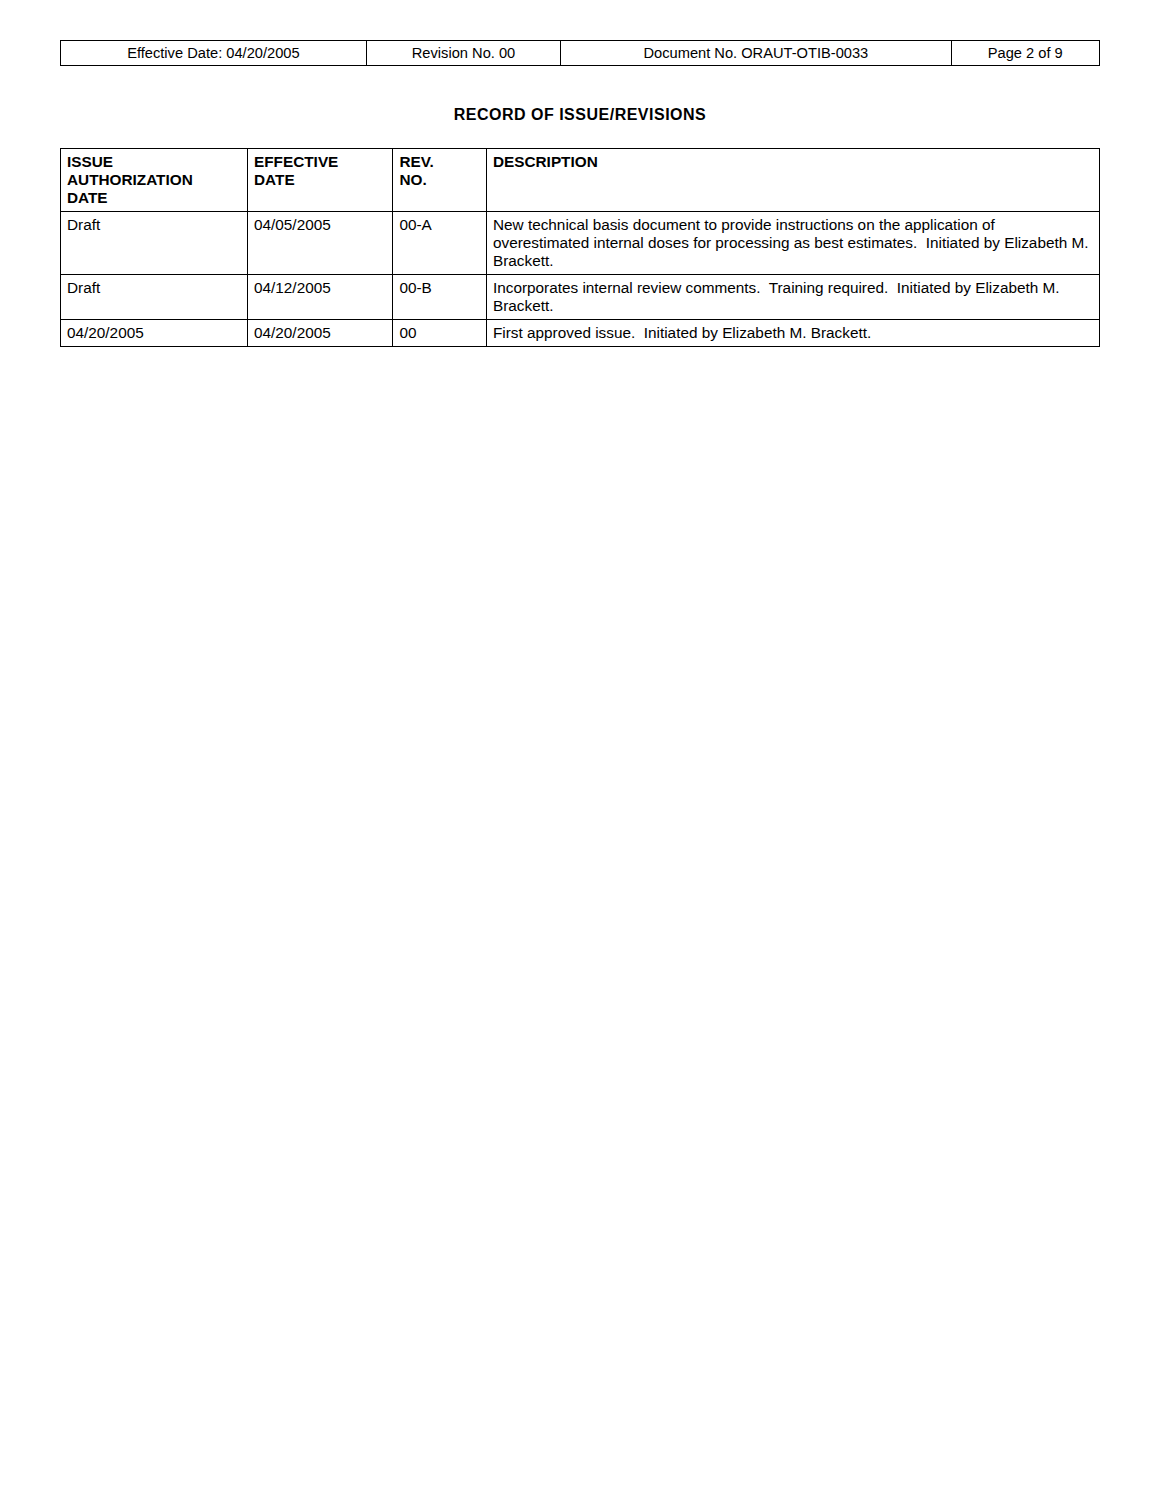| Effective Date: 04/20/2005 | Revision No. 00 | Document No. ORAUT-OTIB-0033 | Page 2 of 9 |
RECORD OF ISSUE/REVISIONS
| ISSUE AUTHORIZATION DATE | EFFECTIVE DATE | REV. NO. | DESCRIPTION |
| --- | --- | --- | --- |
| Draft | 04/05/2005 | 00-A | New technical basis document to provide instructions on the application of overestimated internal doses for processing as best estimates. Initiated by Elizabeth M. Brackett. |
| Draft | 04/12/2005 | 00-B | Incorporates internal review comments. Training required. Initiated by Elizabeth M. Brackett. |
| 04/20/2005 | 04/20/2005 | 00 | First approved issue. Initiated by Elizabeth M. Brackett. |